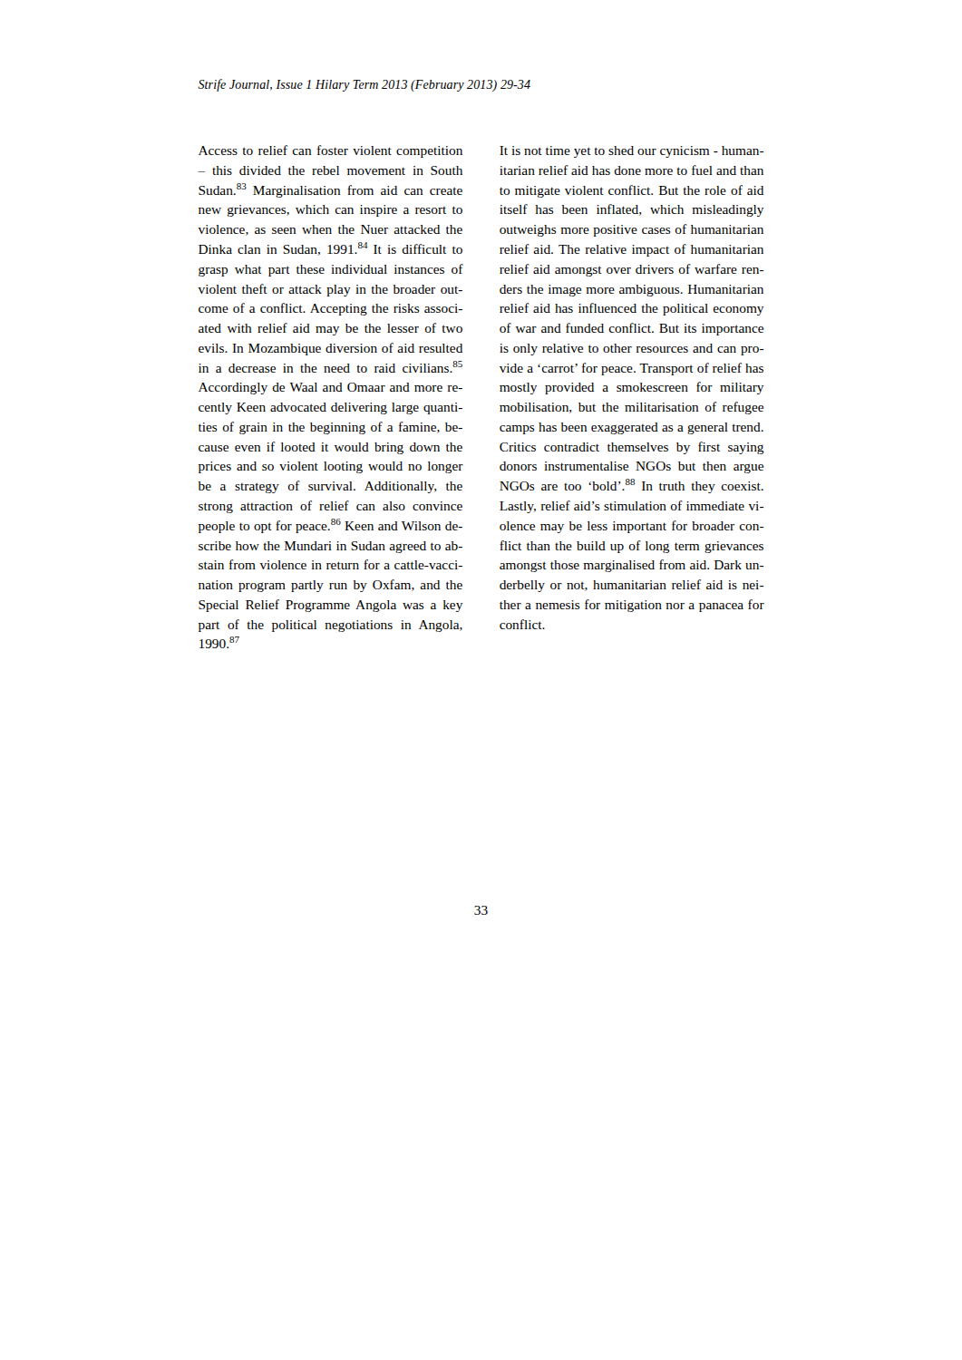Strife Journal, Issue 1 Hilary Term 2013 (February 2013) 29-34
Access to relief can foster violent competition – this divided the rebel movement in South Sudan.83 Marginalisation from aid can create new grievances, which can inspire a resort to violence, as seen when the Nuer attacked the Dinka clan in Sudan, 1991.84 It is difficult to grasp what part these individual instances of violent theft or attack play in the broader outcome of a conflict. Accepting the risks associated with relief aid may be the lesser of two evils. In Mozambique diversion of aid resulted in a decrease in the need to raid civilians.85 Accordingly de Waal and Omaar and more recently Keen advocated delivering large quantities of grain in the beginning of a famine, because even if looted it would bring down the prices and so violent looting would no longer be a strategy of survival. Additionally, the strong attraction of relief can also convince people to opt for peace.86 Keen and Wilson describe how the Mundari in Sudan agreed to abstain from violence in return for a cattle-vaccination program partly run by Oxfam, and the Special Relief Programme Angola was a key part of the political negotiations in Angola, 1990.87
It is not time yet to shed our cynicism - humanitarian relief aid has done more to fuel and than to mitigate violent conflict. But the role of aid itself has been inflated, which misleadingly outweighs more positive cases of humanitarian relief aid. The relative impact of humanitarian relief aid amongst over drivers of warfare renders the image more ambiguous. Humanitarian relief aid has influenced the political economy of war and funded conflict. But its importance is only relative to other resources and can provide a ‘carrot’ for peace. Transport of relief has mostly provided a smokescreen for military mobilisation, but the militarisation of refugee camps has been exaggerated as a general trend. Critics contradict themselves by first saying donors instrumentalise NGOs but then argue NGOs are too ‘bold’.88 In truth they coexist. Lastly, relief aid’s stimulation of immediate violence may be less important for broader conflict than the build up of long term grievances amongst those marginalised from aid. Dark underbelly or not, humanitarian relief aid is neither a nemesis for mitigation nor a panacea for conflict.
33